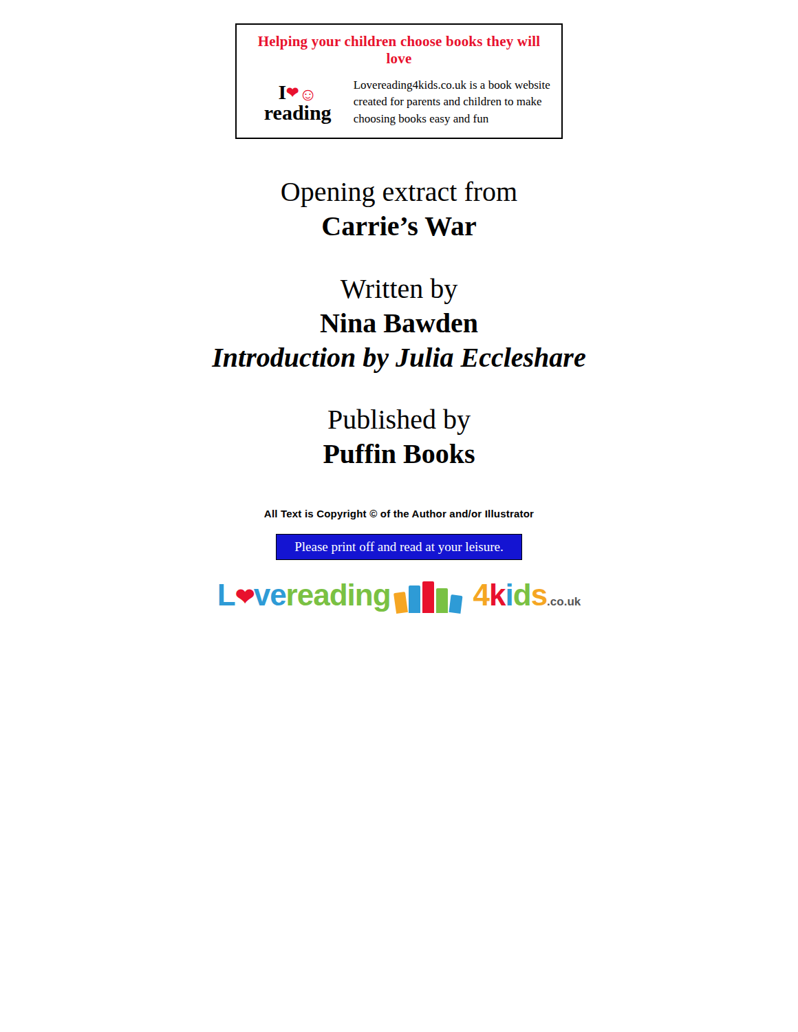Helping your children choose books they will love
I❤☺
reading
Lovereading4kids.co.uk is a book website created for parents and children to make choosing books easy and fun
Opening extract from
Carrie’s War
Written by
Nina Bawden
Introduction by Julia Eccleshare
Published by
Puffin Books
All Text is Copyright © of the Author and/or Illustrator
Please print off and read at your leisure.
L❤ve reading 4 kids.co.uk